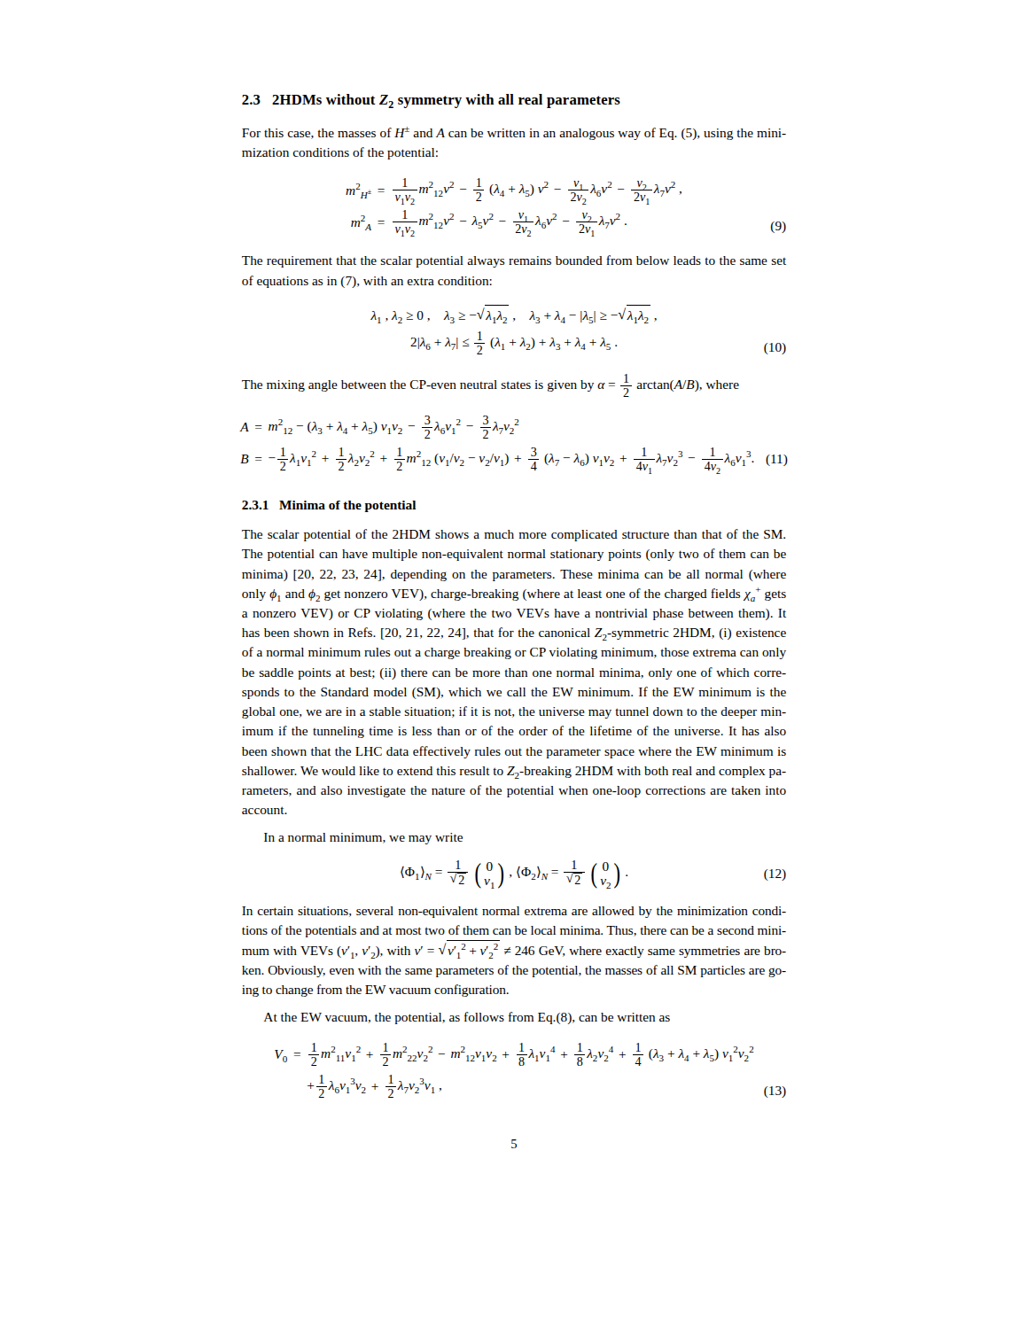2.3 2HDMs without Z2 symmetry with all real parameters
For this case, the masses of H± and A can be written in an analogous way of Eq. (5), using the minimization conditions of the potential:
| m 2 H ± | = | 1 v 1 v 2 m 2 12 v 2 − 1 2 ( λ 4 + λ 5 ) v 2 − v 1 2 v 2 λ 6 v 2 − v 2 2 v 1 λ 7 v 2 , |
| m 2 A | = | 1 v 1 v 2 m 2 12 v 2 − λ 5 v 2 − v 1 2 v 2 λ 6 v 2 − v 2 2 v 1 λ 7 v 2 . |
(9)
The requirement that the scalar potential always remains bounded from below leads to the same set of equations as in (7), with an extra condition:
| λ 1 , λ 2 ≥ 0 , λ 3 ≥ − λ 1 λ 2 , λ 3 + λ 4 − / λ 5 / ≥ − λ 1 λ 2 , |
| 2/ λ 6 + λ 7 / ≤ 1 2 ( λ 1 + λ 2 ) + λ 3 + λ 4 + λ 5 . |
(10)
The mixing angle between the CP-even neutral states is given by α = 12 arctan(A/B), where
| A | = | m 2 12 − ( λ 3 + λ 4 + λ 5 ) v 1 v 2 − 3 2 λ 6 v 1 2 − 3 2 λ 7 v 2 2 |
| B | = | − 1 2 λ 1 v 1 2 + 1 2 λ 2 v 2 2 + 1 2 m 2 12 ( v 1 / v 2 − v 2 / v 1 ) + 3 4 ( λ 7 − λ 6 ) v 1 v 2 + 1 4 v 1 λ 7 v 2 3 − 1 4 v 2 λ 6 v 1 3 . | (11) |
2.3.1 Minima of the potential
The scalar potential of the 2HDM shows a much more complicated structure than that of the SM. The potential can have multiple non-equivalent normal stationary points (only two of them can be minima) [20, 22, 23, 24], depending on the parameters. These minima can be all normal (where only ϕ1 and ϕ2 get nonzero VEV), charge-breaking (where at least one of the charged fields χa+ gets a nonzero VEV) or CP violating (where the two VEVs have a nontrivial phase between them). It has been shown in Refs. [20, 21, 22, 24], that for the canonical Z2-symmetric 2HDM, (i) existence of a normal minimum rules out a charge breaking or CP violating minimum, those extrema can only be saddle points at best; (ii) there can be more than one normal minima, only one of which corresponds to the Standard model (SM), which we call the EW minimum. If the EW minimum is the global one, we are in a stable situation; if it is not, the universe may tunnel down to the deeper minimum if the tunneling time is less than or of the order of the lifetime of the universe. It has also been shown that the LHC data effectively rules out the parameter space where the EW minimum is shallower. We would like to extend this result to Z2-breaking 2HDM with both real and complex parameters, and also investigate the nature of the potential when one-loop corrections are taken into account.
In a normal minimum, we may write
⟨Φ1⟩N = 12 (0 v1) , ⟨Φ2⟩N = 12 (0 v2) .
(12)
In certain situations, several non-equivalent normal extrema are allowed by the minimization conditions of the potentials and at most two of them can be local minima. Thus, there can be a second minimum with VEVs (v′1, v′2), with v′ = v′12 + v′22 ≠ 246 GeV, where exactly same symmetries are broken. Obviously, even with the same parameters of the potential, the masses of all SM particles are going to change from the EW vacuum configuration.
At the EW vacuum, the potential, as follows from Eq.(8), can be written as
| V 0 | = | 1 2 m 2 11 v 1 2 + 1 2 m 2 22 v 2 2 − m 2 12 v 1 v 2 + 1 8 λ 1 v 1 4 + 1 8 λ 2 v 2 4 + 1 4 ( λ 3 + λ 4 + λ 5 ) v 1 2 v 2 2 |
| | | + 1 2 λ 6 v 1 3 v 2 + 1 2 λ 7 v 2 3 v 1 , |
(13)
5